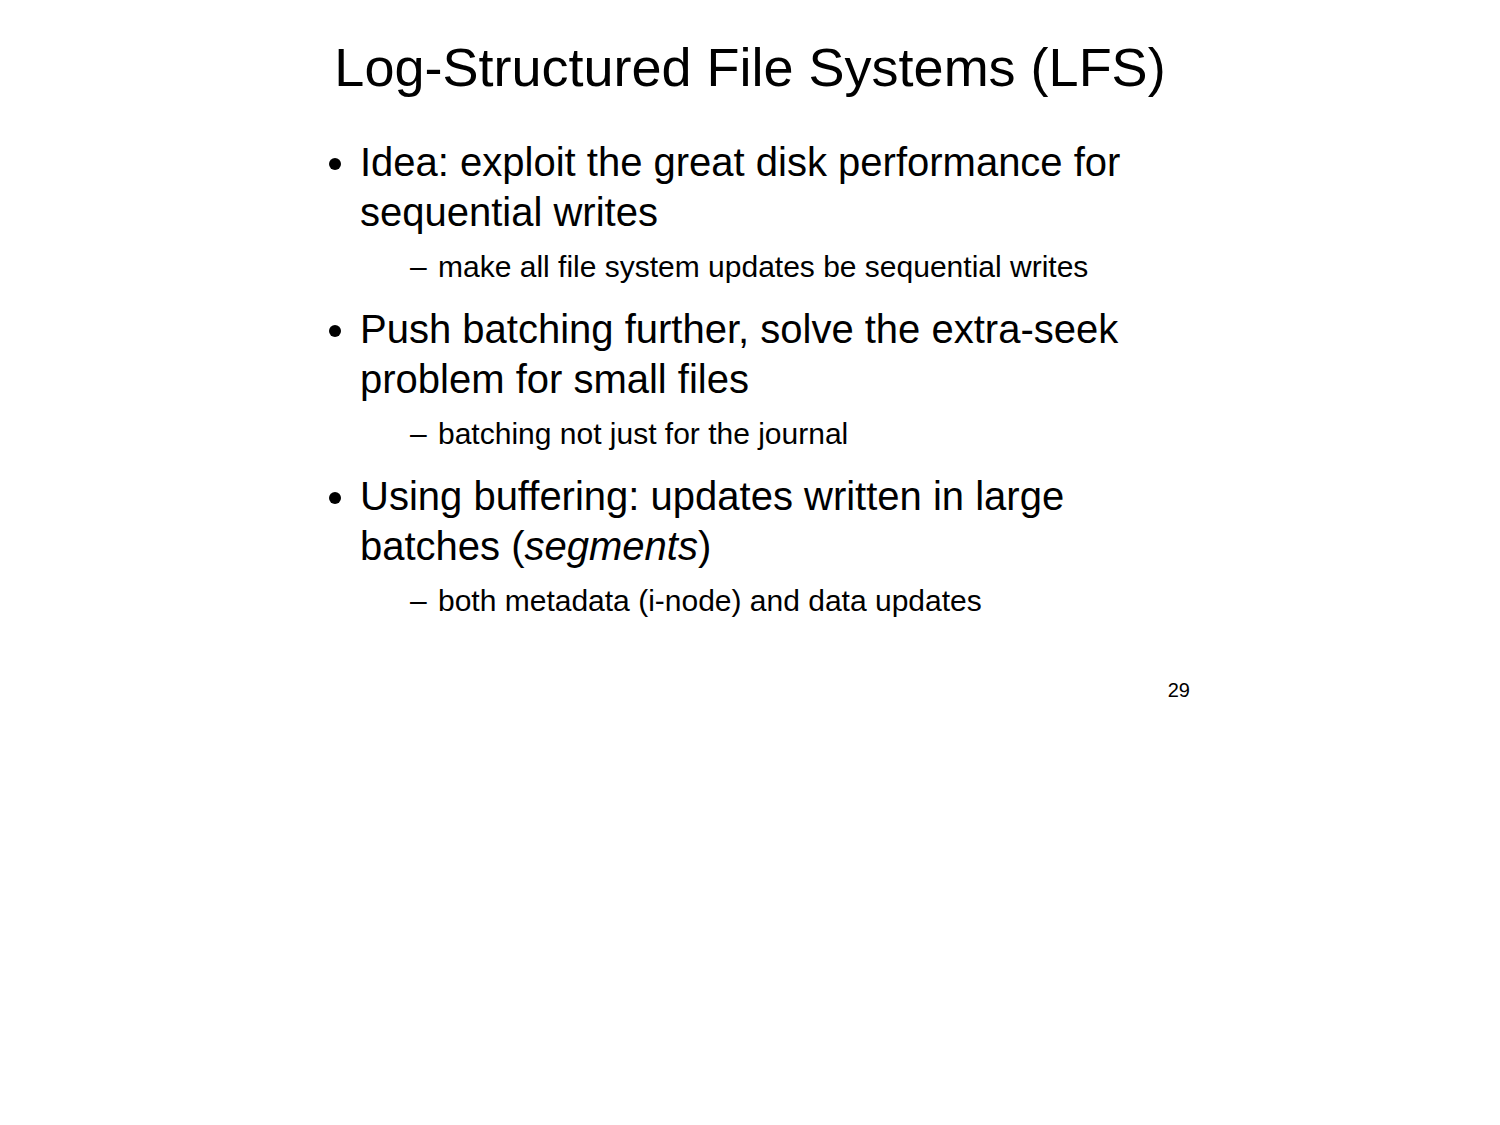Log-Structured File Systems (LFS)
Idea: exploit the great disk performance for sequential writes
make all file system updates be sequential writes
Push batching further, solve the extra-seek problem for small files
batching not just for the journal
Using buffering: updates written in large batches (segments)
both metadata (i-node) and data updates
29